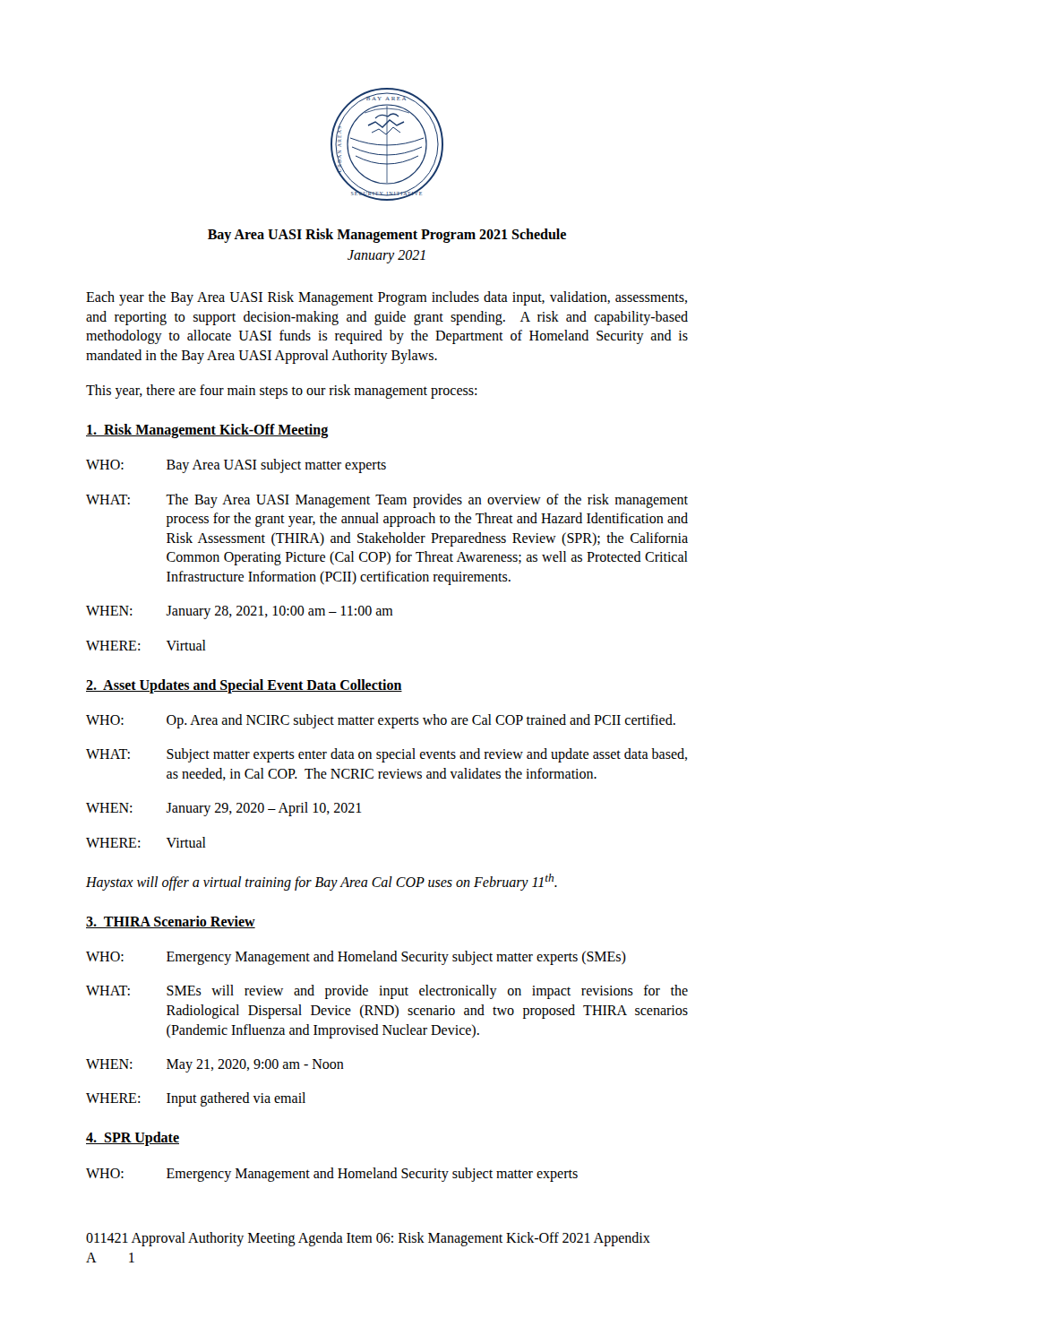BAY AREA SECURITY INITIATIVE URBAN AREAS
Bay Area UASI Risk Management Program 2021 Schedule
January 2021
Each year the Bay Area UASI Risk Management Program includes data input, validation, assessments, and reporting to support decision-making and guide grant spending. A risk and capability-based methodology to allocate UASI funds is required by the Department of Homeland Security and is mandated in the Bay Area UASI Approval Authority Bylaws.
This year, there are four main steps to our risk management process:
1. Risk Management Kick-Off Meeting
WHO:
Bay Area UASI subject matter experts
WHAT:
The Bay Area UASI Management Team provides an overview of the risk management process for the grant year, the annual approach to the Threat and Hazard Identification and Risk Assessment (THIRA) and Stakeholder Preparedness Review (SPR); the California Common Operating Picture (Cal COP) for Threat Awareness; as well as Protected Critical Infrastructure Information (PCII) certification requirements.
WHEN:
January 28, 2021, 10:00 am – 11:00 am
WHERE:
Virtual
2. Asset Updates and Special Event Data Collection
WHO:
Op. Area and NCIRC subject matter experts who are Cal COP trained and PCII certified.
WHAT:
Subject matter experts enter data on special events and review and update asset data based, as needed, in Cal COP. The NCRIC reviews and validates the information.
WHEN:
January 29, 2020 – April 10, 2021
WHERE:
Virtual
Haystax will offer a virtual training for Bay Area Cal COP uses on February 11th.
3. THIRA Scenario Review
WHO:
Emergency Management and Homeland Security subject matter experts (SMEs)
WHAT:
SMEs will review and provide input electronically on impact revisions for the Radiological Dispersal Device (RND) scenario and two proposed THIRA scenarios (Pandemic Influenza and Improvised Nuclear Device).
WHEN:
May 21, 2020, 9:00 am - Noon
WHERE:
Input gathered via email
4. SPR Update
WHO:
Emergency Management and Homeland Security subject matter experts
011421 Approval Authority Meeting Agenda Item 06: Risk Management Kick-Off 2021 Appendix A1